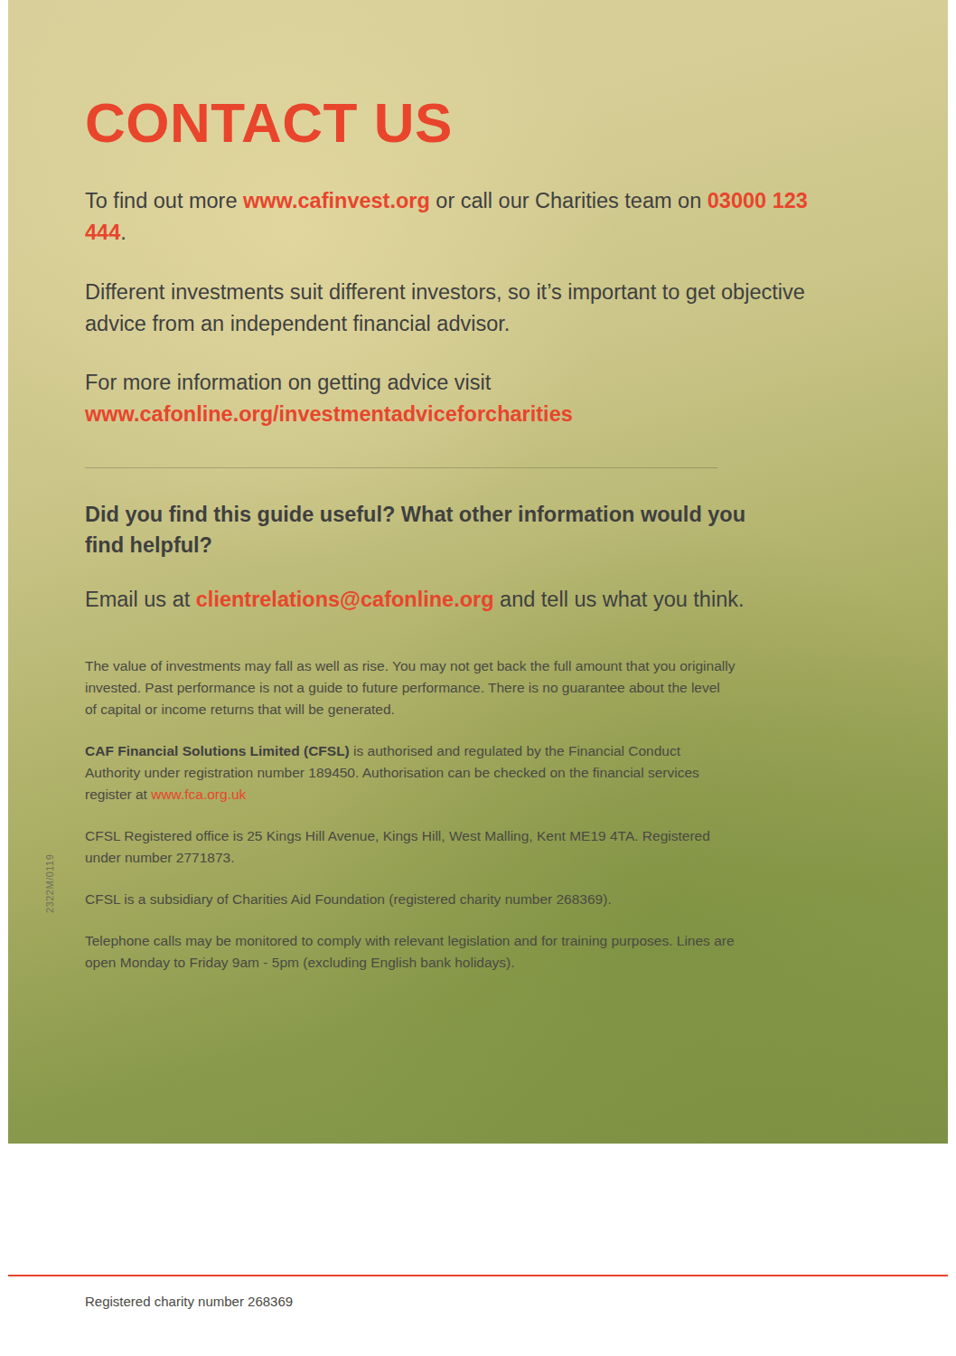Contact us
To find out more www.cafinvest.org or call our Charities team on 03000 123 444.
Different investments suit different investors, so it’s important to get objective advice from an independent financial advisor.
For more information on getting advice visit
www.cafonline.org/investmentadviceforcharities
Did you find this guide useful? What other information would you find helpful?
Email us at clientrelations@cafonline.org and tell us what you think.
The value of investments may fall as well as rise. You may not get back the full amount that you originally invested. Past performance is not a guide to future performance. There is no guarantee about the level of capital or income returns that will be generated.
CAF Financial Solutions Limited (CFSL) is authorised and regulated by the Financial Conduct Authority under registration number 189450. Authorisation can be checked on the financial services register at www.fca.org.uk
CFSL Registered office is 25 Kings Hill Avenue, Kings Hill, West Malling, Kent ME19 4TA. Registered under number 2771873.
CFSL is a subsidiary of Charities Aid Foundation (registered charity number 268369).
Telephone calls may be monitored to comply with relevant legislation and for training purposes. Lines are open Monday to Friday 9am - 5pm (excluding English bank holidays).
2322M/0119
Registered charity number 268369